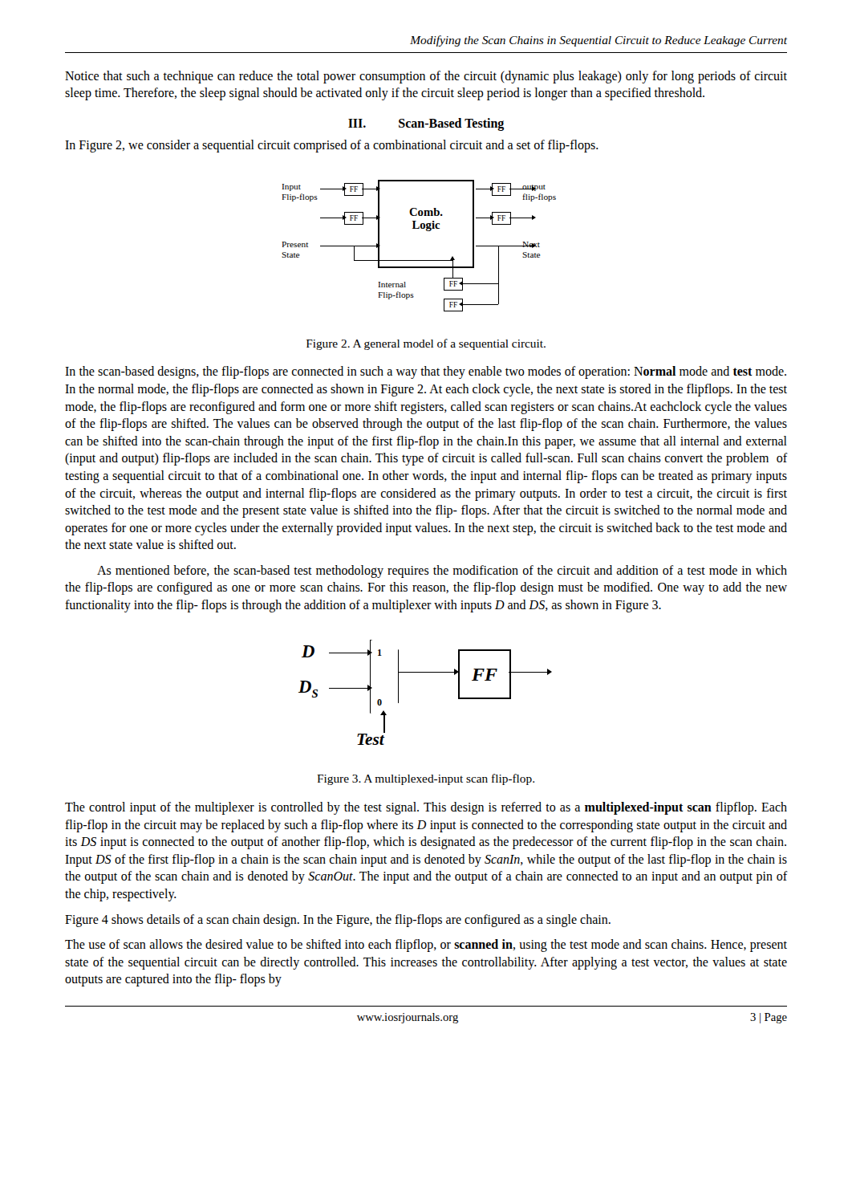Modifying the Scan Chains in Sequential Circuit to Reduce Leakage Current
Notice that such a technique can reduce the total power consumption of the circuit (dynamic plus leakage) only for long periods of circuit sleep time. Therefore, the sleep signal should be activated only if the circuit sleep period is longer than a specified threshold.
III. Scan-Based Testing
In Figure 2, we consider a sequential circuit comprised of a combinational circuit and a set of flip-flops.
Comb.
Logic
FF
FF
Input
Flip-flops
FF
FF
output
flip-flops
Present
State
Next
State
FF
FF
Internal
Flip-flops
Figure 2. A general model of a sequential circuit.
In the scan-based designs, the flip-flops are connected in such a way that they enable two modes of operation: Normal mode and test mode. In the normal mode, the flip-flops are connected as shown in Figure 2. At each clock cycle, the next state is stored in the flipflops. In the test mode, the flip-flops are reconfigured and form one or more shift registers, called scan registers or scan chains.At eachclock cycle the values of the flip-flops are shifted. The values can be observed through the output of the last flip-flop of the scan chain. Furthermore, the values can be shifted into the scan-chain through the input of the first flip-flop in the chain.In this paper, we assume that all internal and external (input and output) flip-flops are included in the scan chain. This type of circuit is called full-scan. Full scan chains convert the problem of testing a sequential circuit to that of a combinational one. In other words, the input and internal flip- flops can be treated as primary inputs of the circuit, whereas the output and internal flip-flops are considered as the primary outputs. In order to test a circuit, the circuit is first switched to the test mode and the present state value is shifted into the flip- flops. After that the circuit is switched to the normal mode and operates for one or more cycles under the externally provided input values. In the next step, the circuit is switched back to the test mode and the next state value is shifted out.
As mentioned before, the scan-based test methodology requires the modification of the circuit and addition of a test mode in which the flip-flops are configured as one or more scan chains. For this reason, the flip-flop design must be modified. One way to add the new functionality into the flip- flops is through the addition of a multiplexer with inputs D and DS, as shown in Figure 3.
D
DS
1
0
FF
Test
Figure 3. A multiplexed-input scan flip-flop.
The control input of the multiplexer is controlled by the test signal. This design is referred to as a multiplexed-input scan flipflop. Each flip-flop in the circuit may be replaced by such a flip-flop where its D input is connected to the corresponding state output in the circuit and its DS input is connected to the output of another flip-flop, which is designated as the predecessor of the current flip-flop in the scan chain. Input DS of the first flip-flop in a chain is the scan chain input and is denoted by ScanIn, while the output of the last flip-flop in the chain is the output of the scan chain and is denoted by ScanOut. The input and the output of a chain are connected to an input and an output pin of the chip, respectively.
Figure 4 shows details of a scan chain design. In the Figure, the flip-flops are configured as a single chain.
The use of scan allows the desired value to be shifted into each flipflop, or scanned in, using the test mode and scan chains. Hence, present state of the sequential circuit can be directly controlled. This increases the controllability. After applying a test vector, the values at state outputs are captured into the flip- flops by
www.iosrjournals.org 3 | Page